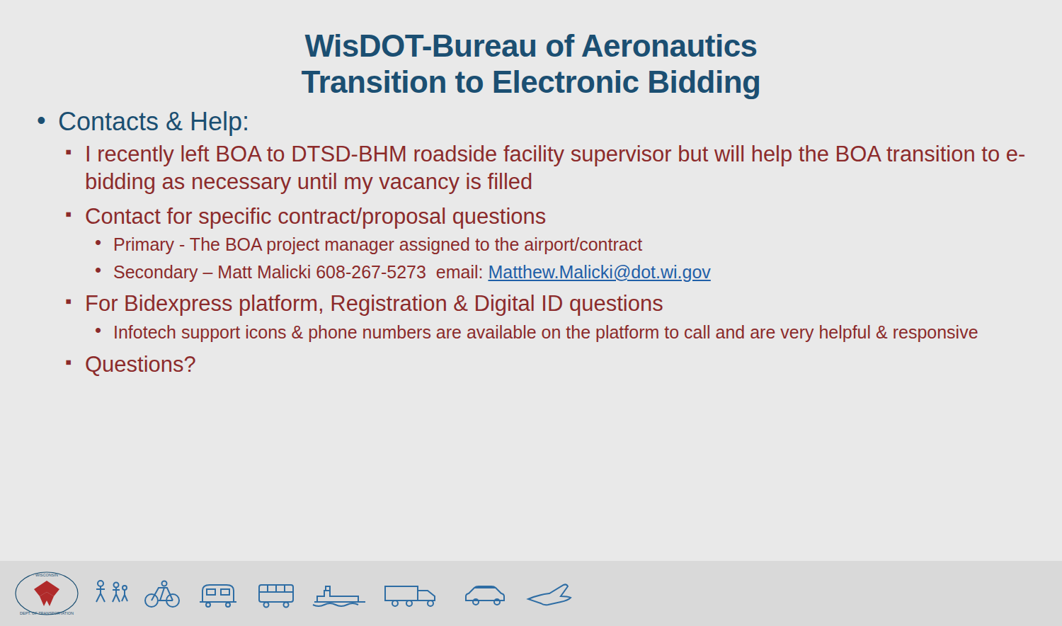WisDOT-Bureau of Aeronautics
Transition to Electronic Bidding
Contacts & Help:
I recently left BOA to DTSD-BHM roadside facility supervisor but will help the BOA transition to e-bidding as necessary until my vacancy is filled
Contact for specific contract/proposal questions
Primary - The BOA project manager assigned to the airport/contract
Secondary – Matt Malicki 608-267-5273 email: Matthew.Malicki@dot.wi.gov
For Bidexpress platform, Registration & Digital ID questions
Infotech support icons & phone numbers are available on the platform to call and are very helpful & responsive
Questions?
· WISCONSIN · DEPT. OF TRANSPORTATION